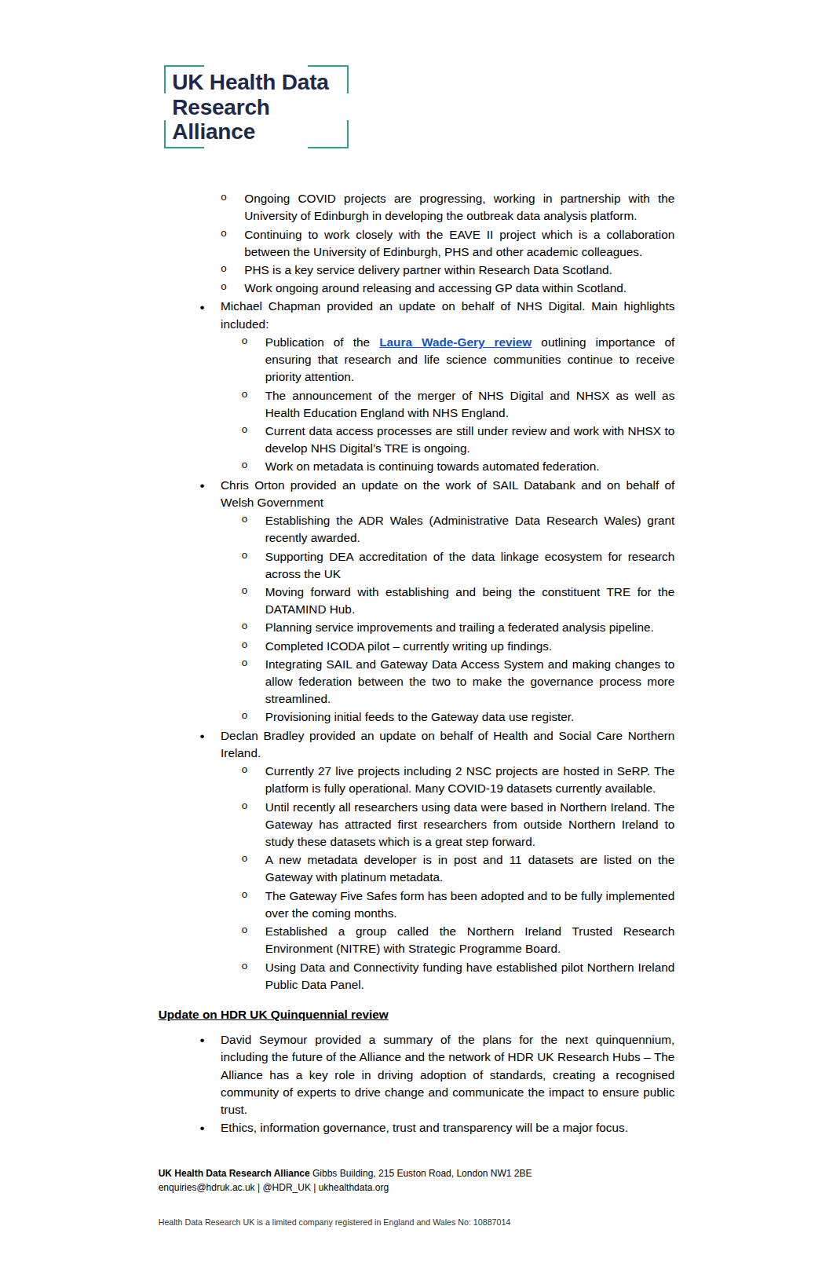UK Health Data
Research Alliance
Ongoing COVID projects are progressing, working in partnership with the University of Edinburgh in developing the outbreak data analysis platform.
Continuing to work closely with the EAVE II project which is a collaboration between the University of Edinburgh, PHS and other academic colleagues.
PHS is a key service delivery partner within Research Data Scotland.
Work ongoing around releasing and accessing GP data within Scotland.
Michael Chapman provided an update on behalf of NHS Digital. Main highlights included:
Publication of the Laura Wade-Gery review outlining importance of ensuring that research and life science communities continue to receive priority attention.
The announcement of the merger of NHS Digital and NHSX as well as Health Education England with NHS England.
Current data access processes are still under review and work with NHSX to develop NHS Digital’s TRE is ongoing.
Work on metadata is continuing towards automated federation.
Chris Orton provided an update on the work of SAIL Databank and on behalf of Welsh Government
Establishing the ADR Wales (Administrative Data Research Wales) grant recently awarded.
Supporting DEA accreditation of the data linkage ecosystem for research across the UK
Moving forward with establishing and being the constituent TRE for the DATAMIND Hub.
Planning service improvements and trailing a federated analysis pipeline.
Completed ICODA pilot – currently writing up findings.
Integrating SAIL and Gateway Data Access System and making changes to allow federation between the two to make the governance process more streamlined.
Provisioning initial feeds to the Gateway data use register.
Declan Bradley provided an update on behalf of Health and Social Care Northern Ireland.
Currently 27 live projects including 2 NSC projects are hosted in SeRP. The platform is fully operational. Many COVID-19 datasets currently available.
Until recently all researchers using data were based in Northern Ireland. The Gateway has attracted first researchers from outside Northern Ireland to study these datasets which is a great step forward.
A new metadata developer is in post and 11 datasets are listed on the Gateway with platinum metadata.
The Gateway Five Safes form has been adopted and to be fully implemented over the coming months.
Established a group called the Northern Ireland Trusted Research Environment (NITRE) with Strategic Programme Board.
Using Data and Connectivity funding have established pilot Northern Ireland Public Data Panel.
Update on HDR UK Quinquennial review
David Seymour provided a summary of the plans for the next quinquennium, including the future of the Alliance and the network of HDR UK Research Hubs – The Alliance has a key role in driving adoption of standards, creating a recognised community of experts to drive change and communicate the impact to ensure public trust.
Ethics, information governance, trust and transparency will be a major focus.
UK Health Data Research Alliance Gibbs Building, 215 Euston Road, London NW1 2BE
enquiries@hdruk.ac.uk | @HDR_UK | ukhealthdata.org
Health Data Research UK is a limited company registered in England and Wales No: 10887014